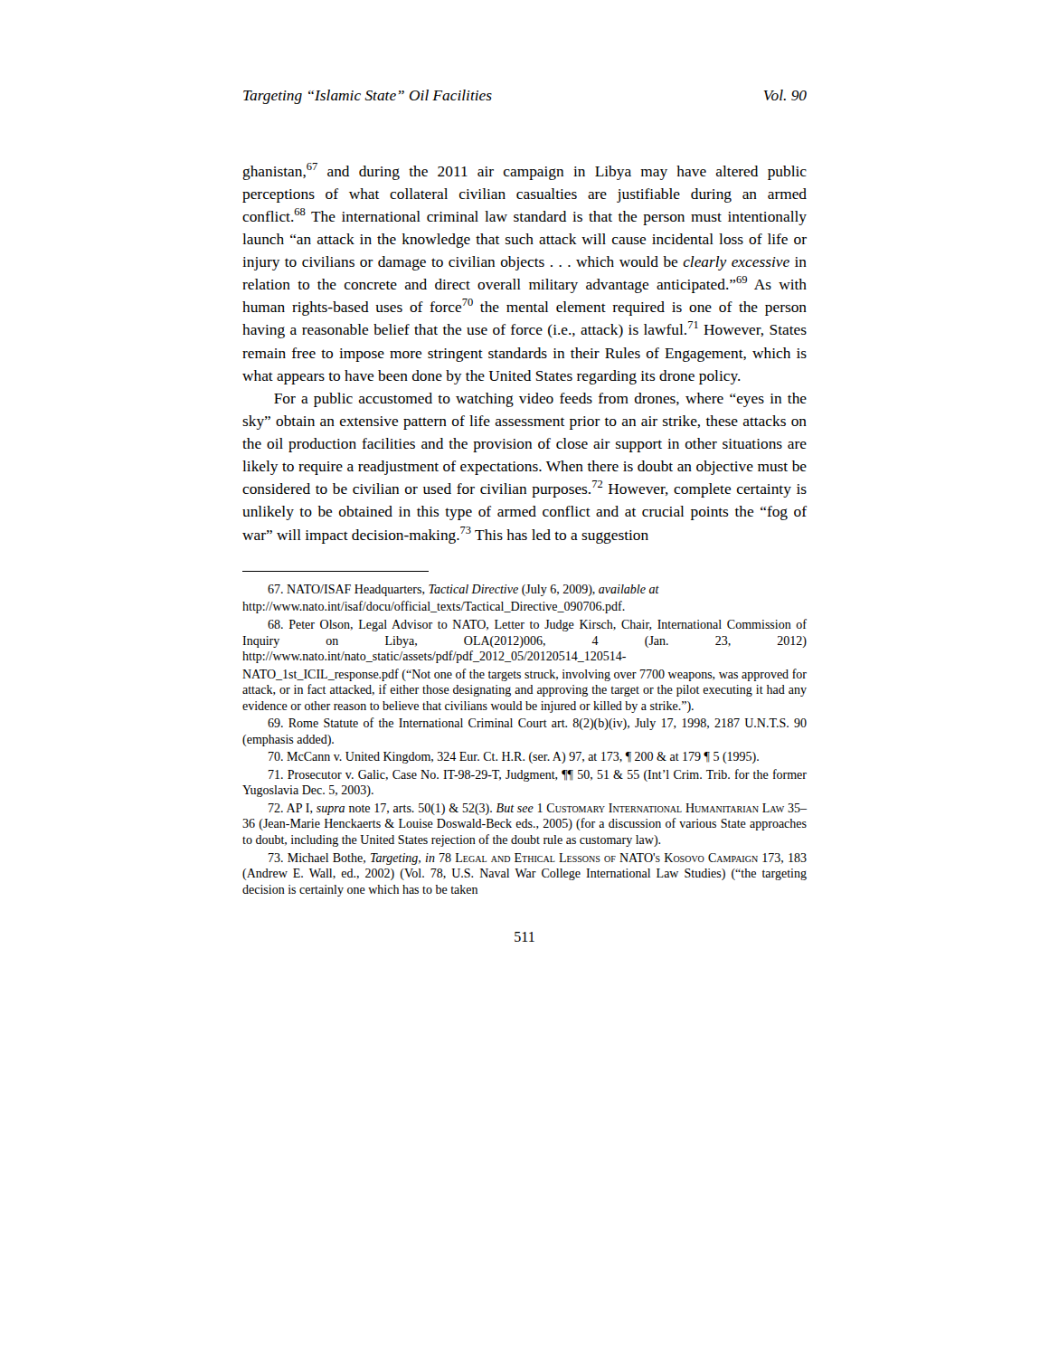Targeting “Islamic State” Oil Facilities Vol. 90
ghanistan,67 and during the 2011 air campaign in Libya may have altered public perceptions of what collateral civilian casualties are justifiable during an armed conflict.68 The international criminal law standard is that the person must intentionally launch “an attack in the knowledge that such attack will cause incidental loss of life or injury to civilians or damage to civilian objects . . . which would be clearly excessive in relation to the concrete and direct overall military advantage anticipated.”69 As with human rights-based uses of force70 the mental element required is one of the person having a reasonable belief that the use of force (i.e., attack) is lawful.71 However, States remain free to impose more stringent standards in their Rules of Engagement, which is what appears to have been done by the United States regarding its drone policy.
For a public accustomed to watching video feeds from drones, where “eyes in the sky” obtain an extensive pattern of life assessment prior to an air strike, these attacks on the oil production facilities and the provision of close air support in other situations are likely to require a readjustment of expectations. When there is doubt an objective must be considered to be civilian or used for civilian purposes.72 However, complete certainty is unlikely to be obtained in this type of armed conflict and at crucial points the “fog of war” will impact decision-making.73 This has led to a suggestion
67. NATO/ISAF Headquarters, Tactical Directive (July 6, 2009), available at
http://www.nato.int/isaf/docu/official_texts/Tactical_Directive_090706.pdf.
68. Peter Olson, Legal Advisor to NATO, Letter to Judge Kirsch, Chair, International Commission of Inquiry on Libya, OLA(2012)006, 4 (Jan. 23, 2012) http://www.nato.int/nato_static/assets/pdf/pdf_2012_05/20120514_120514-
NATO_1st_ICIL_response.pdf (“Not one of the targets struck, involving over 7700 weapons, was approved for attack, or in fact attacked, if either those designating and approving the target or the pilot executing it had any evidence or other reason to believe that civilians would be injured or killed by a strike.”).
69. Rome Statute of the International Criminal Court art. 8(2)(b)(iv), July 17, 1998, 2187 U.N.T.S. 90 (emphasis added).
70. McCann v. United Kingdom, 324 Eur. Ct. H.R. (ser. A) 97, at 173, ¶ 200 & at 179 ¶ 5 (1995).
71. Prosecutor v. Galic, Case No. IT-98-29-T, Judgment, ¶¶ 50, 51 & 55 (Int’l Crim. Trib. for the former Yugoslavia Dec. 5, 2003).
72. AP I, supra note 17, arts. 50(1) & 52(3). But see 1 Customary International Humanitarian Law 35–36 (Jean-Marie Henckaerts & Louise Doswald-Beck eds., 2005) (for a discussion of various State approaches to doubt, including the United States rejection of the doubt rule as customary law).
73. Michael Bothe, Targeting, in 78 Legal and Ethical Lessons of NATO's Kosovo Campaign 173, 183 (Andrew E. Wall, ed., 2002) (Vol. 78, U.S. Naval War College International Law Studies) (“the targeting decision is certainly one which has to be taken
511